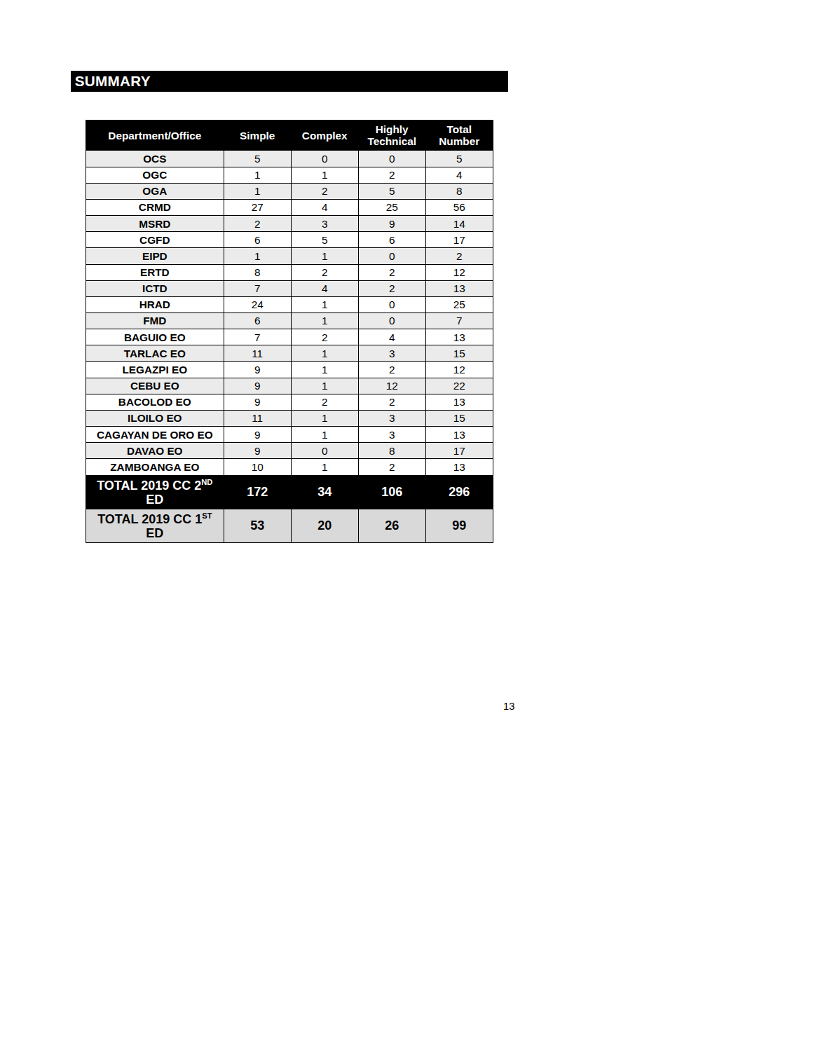SUMMARY
| Department/Office | Simple | Complex | Highly Technical | Total Number |
| --- | --- | --- | --- | --- |
| OCS | 5 | 0 | 0 | 5 |
| OGC | 1 | 1 | 2 | 4 |
| OGA | 1 | 2 | 5 | 8 |
| CRMD | 27 | 4 | 25 | 56 |
| MSRD | 2 | 3 | 9 | 14 |
| CGFD | 6 | 5 | 6 | 17 |
| EIPD | 1 | 1 | 0 | 2 |
| ERTD | 8 | 2 | 2 | 12 |
| ICTD | 7 | 4 | 2 | 13 |
| HRAD | 24 | 1 | 0 | 25 |
| FMD | 6 | 1 | 0 | 7 |
| BAGUIO EO | 7 | 2 | 4 | 13 |
| TARLAC EO | 11 | 1 | 3 | 15 |
| LEGAZPI EO | 9 | 1 | 2 | 12 |
| CEBU EO | 9 | 1 | 12 | 22 |
| BACOLOD EO | 9 | 2 | 2 | 13 |
| ILOILO EO | 11 | 1 | 3 | 15 |
| CAGAYAN DE ORO EO | 9 | 1 | 3 | 13 |
| DAVAO EO | 9 | 0 | 8 | 17 |
| ZAMBOANGA EO | 10 | 1 | 2 | 13 |
| TOTAL 2019 CC 2 ND ED | 172 | 34 | 106 | 296 |
| TOTAL 2019 CC 1 ST ED | 53 | 20 | 26 | 99 |
13